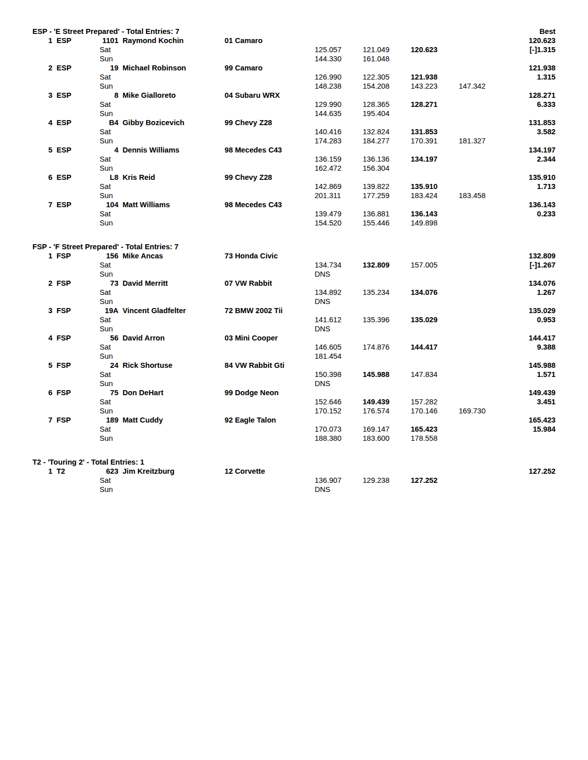| ESP - 'E Street Prepared' - Total Entries: 7 | Best |
| 1 | ESP | 1101 | Raymond Kochin | 01 Camaro | | | | | 120.623 |
| | | Sat | | 125.057 | 121.049 | 120.623 | | [-]1.315 |
| | | Sun | | 144.330 | 161.048 | | | |
| 2 | ESP | 19 | Michael Robinson | 99 Camaro | | | | | 121.938 |
| | | Sat | | 126.990 | 122.305 | 121.938 | | 1.315 |
| | | Sun | | 148.238 | 154.208 | 143.223 | 147.342 | |
| 3 | ESP | 8 | Mike Gialloreto | 04 Subaru WRX | | | | | 128.271 |
| | | Sat | | 129.990 | 128.365 | 128.271 | | 6.333 |
| | | Sun | | 144.635 | 195.404 | | | |
| 4 | ESP | B4 | Gibby Bozicevich | 99 Chevy Z28 | | | | | 131.853 |
| | | Sat | | 140.416 | 132.824 | 131.853 | | 3.582 |
| | | Sun | | 174.283 | 184.277 | 170.391 | 181.327 | |
| 5 | ESP | 4 | Dennis Williams | 98 Mecedes C43 | | | | | 134.197 |
| | | Sat | | 136.159 | 136.136 | 134.197 | | 2.344 |
| | | Sun | | 162.472 | 156.304 | | | |
| 6 | ESP | L8 | Kris Reid | 99 Chevy Z28 | | | | | 135.910 |
| | | Sat | | 142.869 | 139.822 | 135.910 | | 1.713 |
| | | Sun | | 201.311 | 177.259 | 183.424 | 183.458 | |
| 7 | ESP | 104 | Matt Williams | 98 Mecedes C43 | | | | | 136.143 |
| | | Sat | | 139.479 | 136.881 | 136.143 | | 0.233 |
| | | Sun | | 154.520 | 155.446 | 149.898 | | |
| FSP - 'F Street Prepared' - Total Entries: 7 |
| 1 | FSP | 156 | Mike Ancas | 73 Honda Civic | | | | | 132.809 |
| | | Sat | | 134.734 | 132.809 | 157.005 | | [-]1.267 |
| | | Sun | | DNS | | | | |
| 2 | FSP | 73 | David Merritt | 07 VW Rabbit | | | | | 134.076 |
| | | Sat | | 134.892 | 135.234 | 134.076 | | 1.267 |
| | | Sun | | DNS | | | | |
| 3 | FSP | 19A | Vincent Gladfelter | 72 BMW 2002 Tii | | | | | 135.029 |
| | | Sat | | 141.612 | 135.396 | 135.029 | | 0.953 |
| | | Sun | | DNS | | | | |
| 4 | FSP | 56 | David Arron | 03 Mini Cooper | | | | | 144.417 |
| | | Sat | | 146.605 | 174.876 | 144.417 | | 9.388 |
| | | Sun | | 181.454 | | | | |
| 5 | FSP | 24 | Rick Shortuse | 84 VW Rabbit Gti | | | | | 145.988 |
| | | Sat | | 150.398 | 145.988 | 147.834 | | 1.571 |
| | | Sun | | DNS | | | | |
| 6 | FSP | 75 | Don DeHart | 99 Dodge Neon | | | | | 149.439 |
| | | Sat | | 152.646 | 149.439 | 157.282 | | 3.451 |
| | | Sun | | 170.152 | 176.574 | 170.146 | 169.730 | |
| 7 | FSP | 189 | Matt Cuddy | 92 Eagle Talon | | | | | 165.423 |
| | | Sat | | 170.073 | 169.147 | 165.423 | | 15.984 |
| | | Sun | | 188.380 | 183.600 | 178.558 | | |
| T2 - 'Touring 2' - Total Entries: 1 |
| 1 | T2 | 623 | Jim Kreitzburg | 12 Corvette | | | | | 127.252 |
| | | Sat | | 136.907 | 129.238 | 127.252 | | |
| | | Sun | | DNS | | | | |